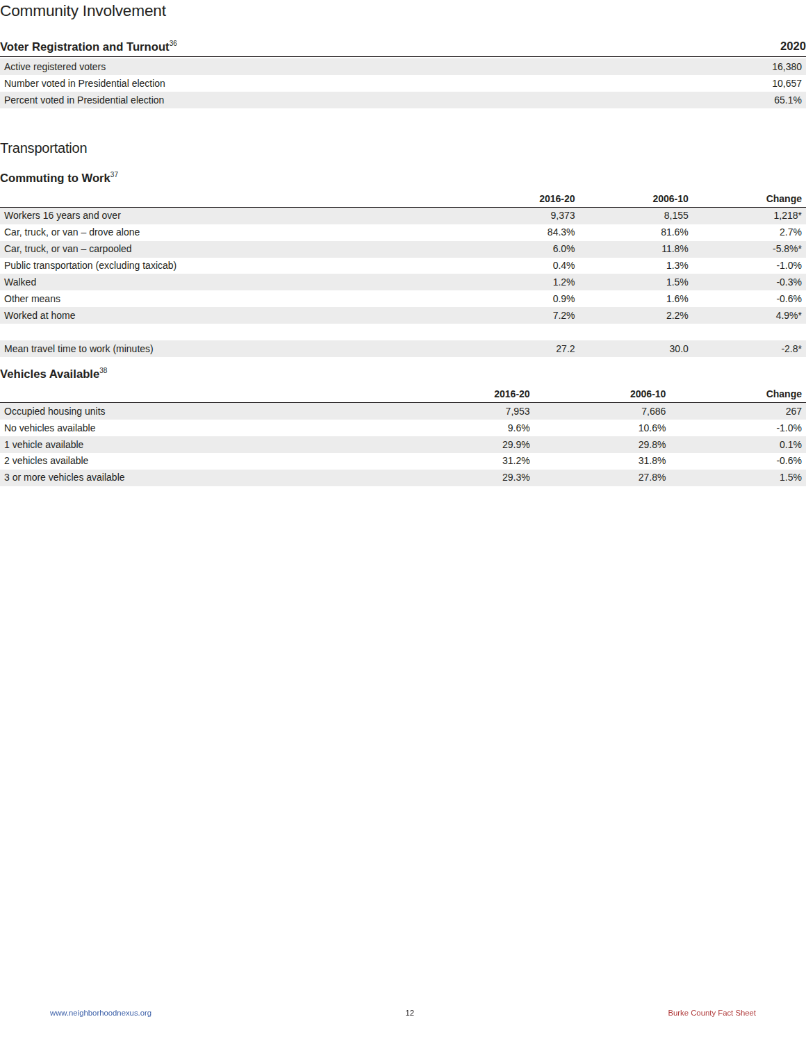Community Involvement
Voter Registration and Turnout36 2020
| Active registered voters | 16,380 |
| Number voted in Presidential election | 10,657 |
| Percent voted in Presidential election | 65.1% |
Transportation
Commuting to Work 37
| | 2016-20 | 2006-10 | Change |
| --- | --- | --- | --- |
| Workers 16 years and over | 9,373 | 8,155 | 1,218* |
| Car, truck, or van – drove alone | 84.3% | 81.6% | 2.7% |
| Car, truck, or van – carpooled | 6.0% | 11.8% | -5.8%* |
| Public transportation (excluding taxicab) | 0.4% | 1.3% | -1.0% |
| Walked | 1.2% | 1.5% | -0.3% |
| Other means | 0.9% | 1.6% | -0.6% |
| Worked at home | 7.2% | 2.2% | 4.9%* |
| Mean travel time to work (minutes) | 27.2 | 30.0 | -2.8* |
Vehicles Available 38
| | 2016-20 | 2006-10 | Change |
| --- | --- | --- | --- |
| Occupied housing units | 7,953 | 7,686 | 267 |
| No vehicles available | 9.6% | 10.6% | -1.0% |
| 1 vehicle available | 29.9% | 29.8% | 0.1% |
| 2 vehicles available | 31.2% | 31.8% | -0.6% |
| 3 or more vehicles available | 29.3% | 27.8% | 1.5% |
www.neighborhoodnexus.org 12 Burke County Fact Sheet